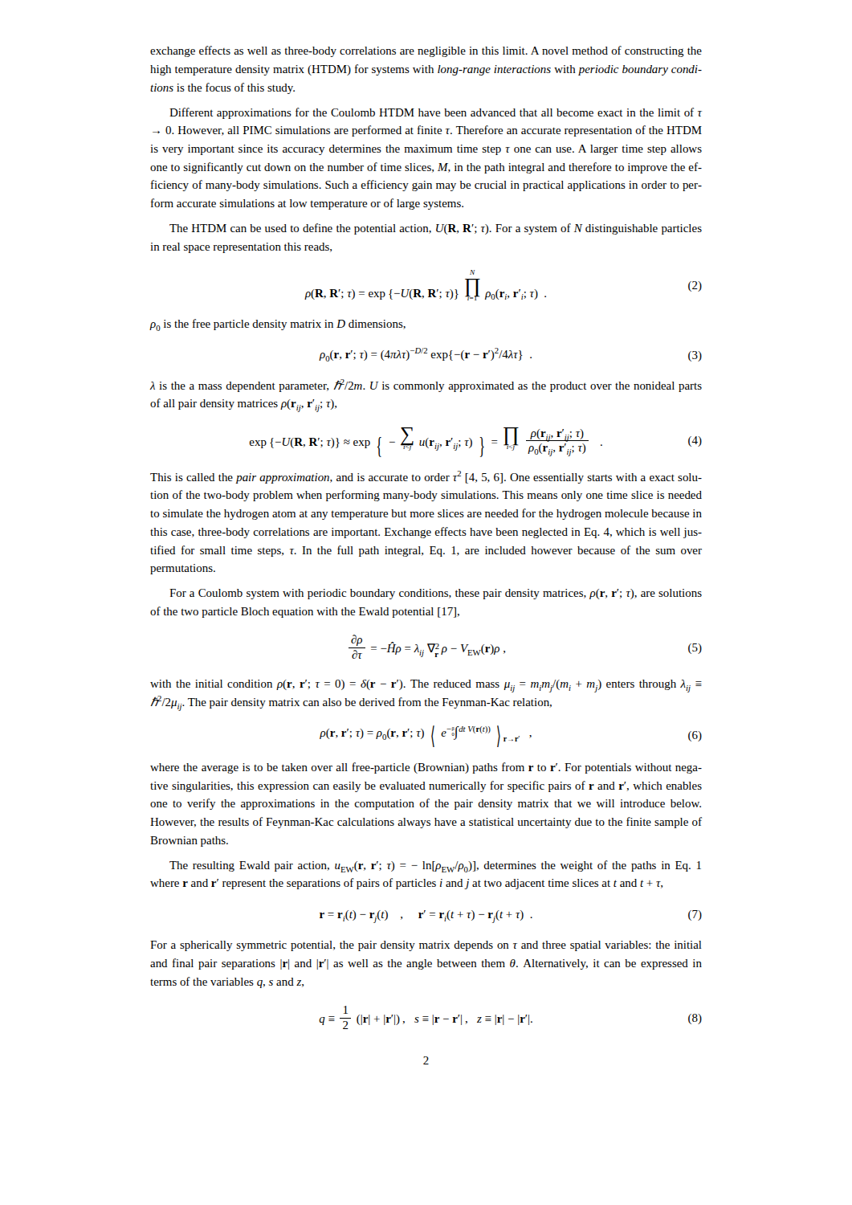exchange effects as well as three-body correlations are negligible in this limit. A novel method of constructing the high temperature density matrix (HTDM) for systems with long-range interactions with periodic boundary conditions is the focus of this study.
Different approximations for the Coulomb HTDM have been advanced that all become exact in the limit of τ → 0. However, all PIMC simulations are performed at finite τ. Therefore an accurate representation of the HTDM is very important since its accuracy determines the maximum time step τ one can use. A larger time step allows one to significantly cut down on the number of time slices, M, in the path integral and therefore to improve the efficiency of many-body simulations. Such a efficiency gain may be crucial in practical applications in order to perform accurate simulations at low temperature or of large systems.
The HTDM can be used to define the potential action, U(R, R′; τ). For a system of N distinguishable particles in real space representation this reads,
ρ(R, R′; τ) = exp {−U(R, R′; τ)} N∏i=1 ρ0(ri, r′i; τ) . (2)
ρ0 is the free particle density matrix in D dimensions,
ρ0(r, r′; τ) = (4πλτ)−D/2 exp{−(r − r′)2/4λτ} . (3)
λ is the a mass dependent parameter, ℏ2/2m. U is commonly approximated as the product over the nonideal parts of all pair density matrices ρ(rij, r′ij; τ),
exp {−U(R, R′; τ)} ≈ exp { − ∑i<j u(rij, r′ij; τ) } = ∏i<j ρ(rij, r′ij; τ) ρ0(rij, r′ij; τ)  . (4)
This is called the pair approximation, and is accurate to order τ2 [4, 5, 6]. One essentially starts with a exact solution of the two-body problem when performing many-body simulations. This means only one time slice is needed to simulate the hydrogen atom at any temperature but more slices are needed for the hydrogen molecule because in this case, three-body correlations are important. Exchange effects have been neglected in Eq. 4, which is well justified for small time steps, τ. In the full path integral, Eq. 1, are included however because of the sum over permutations.
For a Coulomb system with periodic boundary conditions, these pair density matrices, ρ(r, r′; τ), are solutions of the two particle Bloch equation with the Ewald potential [17],
∂ρ ∂τ = −Ĥρ = λij ∇2r ρ − VEW(r)ρ , (5)
with the initial condition ρ(r, r′; τ = 0) = δ(r − r′). The reduced mass μij = mimj/(mi + mj) enters through λij ≡ ℏ2/2μij. The pair density matrix can also be derived from the Feynman-Kac relation,
ρ(r, r′; τ) = ρ0(r, r′; τ) ⟨ e−β 0∫dt V(r(t)) ⟩r→r′  , (6)
where the average is to be taken over all free-particle (Brownian) paths from r to r′. For potentials without negative singularities, this expression can easily be evaluated numerically for specific pairs of r and r′, which enables one to verify the approximations in the computation of the pair density matrix that we will introduce below. However, the results of Feynman-Kac calculations always have a statistical uncertainty due to the finite sample of Brownian paths.
The resulting Ewald pair action, uEW(r, r′; τ) = − ln[ρEW/ρ0)], determines the weight of the paths in Eq. 1 where r and r′ represent the separations of pairs of particles i and j at two adjacent time slices at t and t + τ,
r = ri(t) − rj(t)  ,   r′ = ri(t + τ) − rj(t + τ) . (7)
For a spherically symmetric potential, the pair density matrix depends on τ and three spatial variables: the initial and final pair separations |r| and |r′| as well as the angle between them θ. Alternatively, it can be expressed in terms of the variables q, s and z,
q ≡ 1 2 (|r| + |r′|) ,  s ≡ |r − r′| ,  z ≡ |r| − |r′|. (8)
2